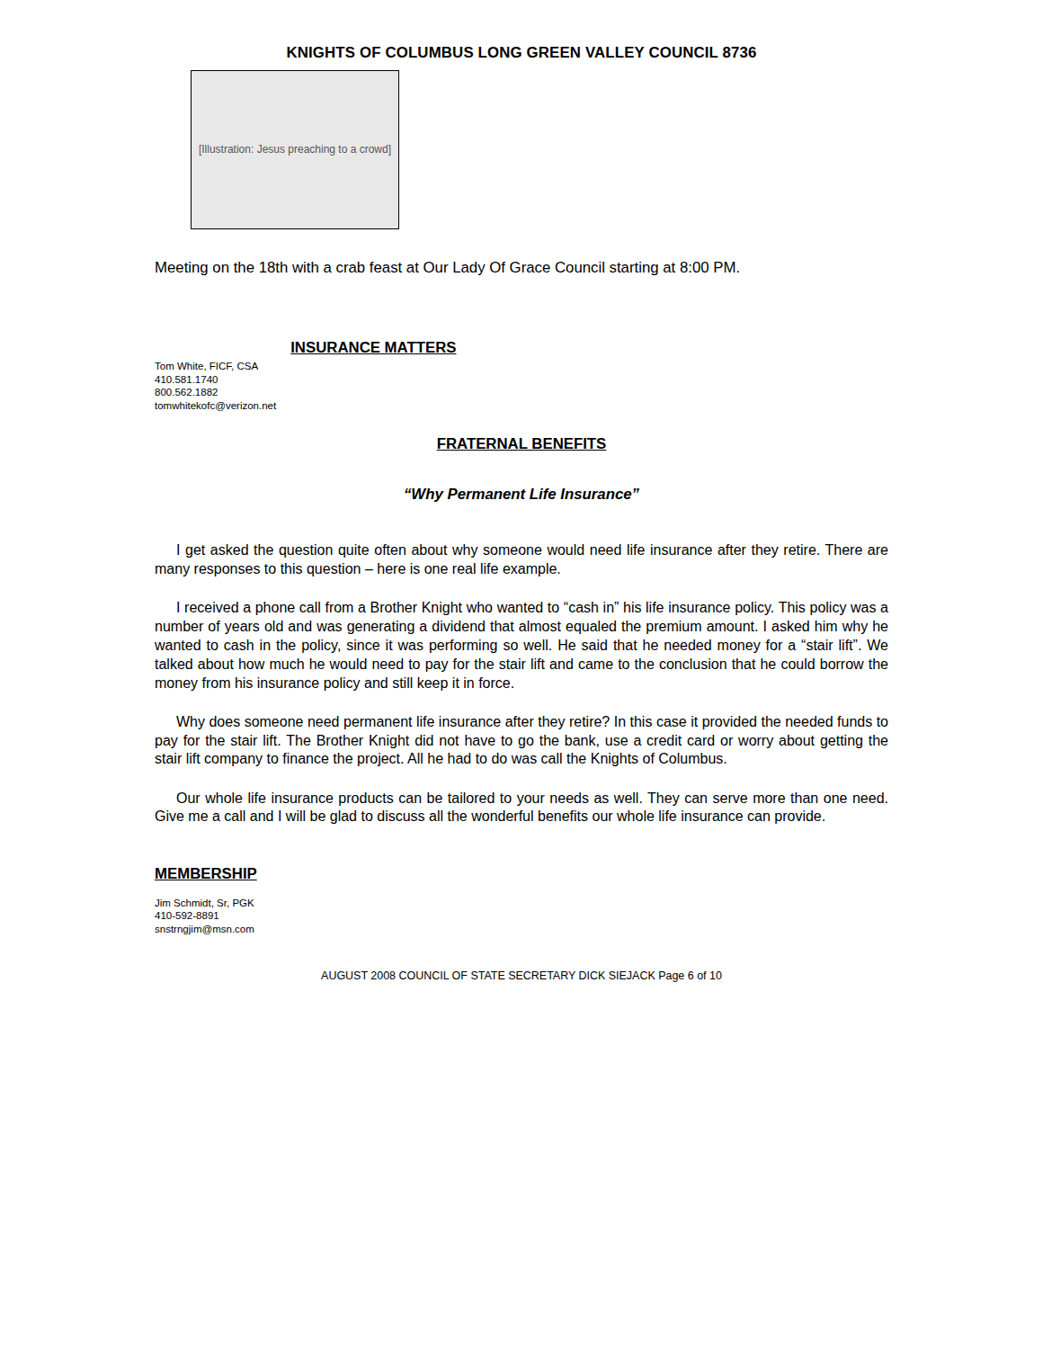KNIGHTS OF COLUMBUS LONG GREEN VALLEY COUNCIL 8736
[Illustration: Jesus preaching to a crowd]
Meeting on the 18th with a crab feast at Our Lady Of Grace Council starting at 8:00 PM.
INSURANCE MATTERS
Tom White, FICF, CSA
410.581.1740
800.562.1882
tomwhitekofc@verizon.net
FRATERNAL BENEFITS
“Why Permanent Life Insurance”
I get asked the question quite often about why someone would need life insurance after they retire. There are many responses to this question – here is one real life example.
I received a phone call from a Brother Knight who wanted to “cash in” his life insurance policy. This policy was a number of years old and was generating a dividend that almost equaled the premium amount. I asked him why he wanted to cash in the policy, since it was performing so well. He said that he needed money for a “stair lift”. We talked about how much he would need to pay for the stair lift and came to the conclusion that he could borrow the money from his insurance policy and still keep it in force.
Why does someone need permanent life insurance after they retire? In this case it provided the needed funds to pay for the stair lift. The Brother Knight did not have to go the bank, use a credit card or worry about getting the stair lift company to finance the project. All he had to do was call the Knights of Columbus.
Our whole life insurance products can be tailored to your needs as well. They can serve more than one need. Give me a call and I will be glad to discuss all the wonderful benefits our whole life insurance can provide.
MEMBERSHIP
Jim Schmidt, Sr, PGK
410-592-8891
snstrngjim@msn.com
AUGUST 2008 COUNCIL OF STATE SECRETARY DICK SIEJACK Page 6 of 10